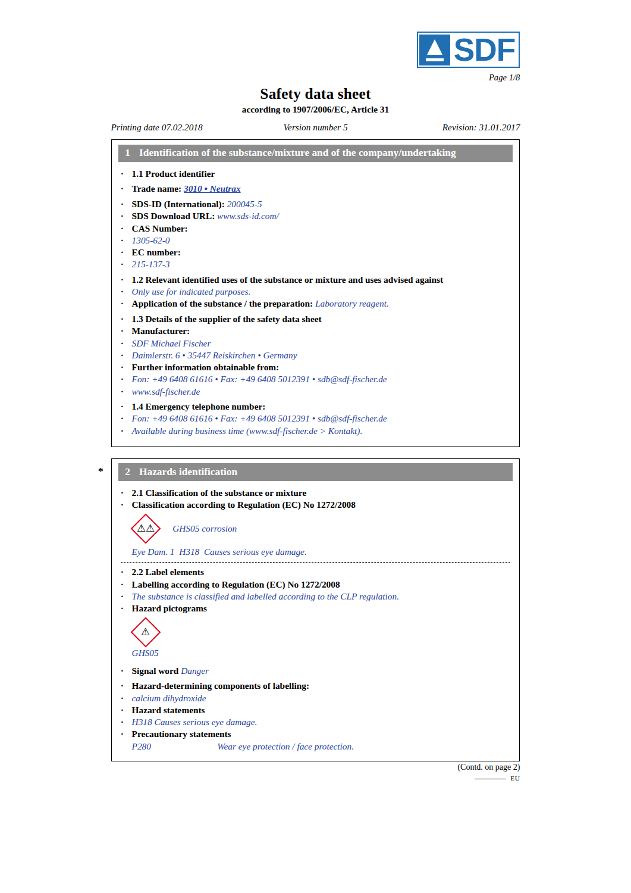SDF
Page 1/8
Safety data sheet
according to 1907/2006/EC, Article 31
Printing date 07.02.2018
Version number 5
Revision: 31.01.2017
1 Identification of the substance/mixture and of the company/undertaking
1.1 Product identifier
Trade name: 3010 • Neutrax
SDS-ID (International): 200045-5
SDS Download URL: www.sds-id.com/
CAS Number:
1305-62-0
EC number:
215-137-3
1.2 Relevant identified uses of the substance or mixture and uses advised against
Only use for indicated purposes.
Application of the substance / the preparation: Laboratory reagent.
1.3 Details of the supplier of the safety data sheet
Manufacturer:
SDF Michael Fischer
Daimlerstr. 6 • 35447 Reiskirchen • Germany
Further information obtainable from:
Fon: +49 6408 61616 • Fax: +49 6408 5012391 • sdb@sdf-fischer.de
www.sdf-fischer.de
1.4 Emergency telephone number:
Fon: +49 6408 61616 • Fax: +49 6408 5012391 • sdb@sdf-fischer.de
Available during business time (www.sdf-fischer.de > Kontakt).
*
2 Hazards identification
2.1 Classification of the substance or mixture
Classification according to Regulation (EC) No 1272/2008
⚠⚠
GHS05 corrosion
Eye Dam. 1 H318 Causes serious eye damage.
2.2 Label elements
Labelling according to Regulation (EC) No 1272/2008
The substance is classified and labelled according to the CLP regulation.
Hazard pictograms
⚠
GHS05
Signal word Danger
Hazard-determining components of labelling:
calcium dihydroxide
Hazard statements
H318 Causes serious eye damage.
Precautionary statements
P280
Wear eye protection / face protection.
(Contd. on page 2)
EU